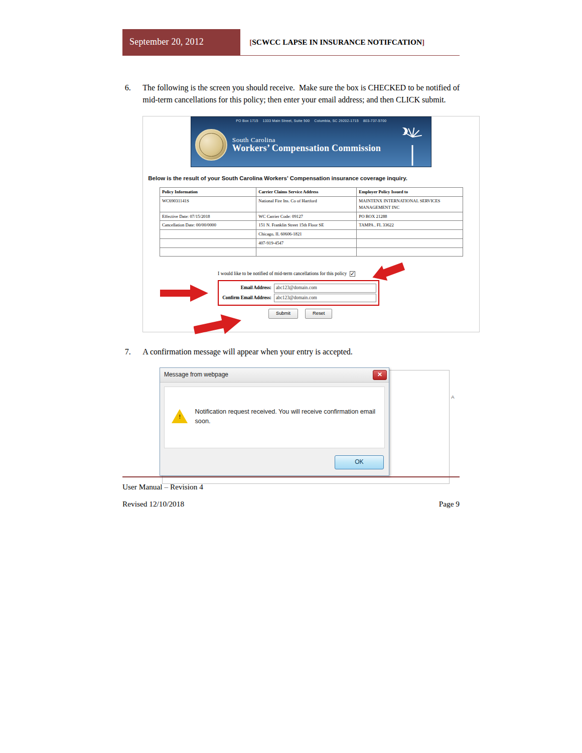September 20, 2012
[SCWCC LAPSE IN INSURANCE NOTIFCATION]
6.
The following is the screen you should receive. Make sure the box is CHECKED to be notified of mid-term cancellations for this policy; then enter your email address; and then CLICK submit.
PO Box 1715 1333 Main Street, Suite 500 Columbia, SC 29202-1715 803-737-5700
South Carolina
Workers’ Compensation Commission
Below is the result of your South Carolina Workers' Compensation insurance coverage inquiry.
| Policy Information | Carrier Claims Service Address | Employer Policy Issued to |
| --- | --- | --- |
| WC69031141S | National Fire Ins. Co of Hartford | MAINTENX INTERNATIONAL SERVICES MANAGEMENT INC |
| Effective Date: 07/15/2018 | WC Carrier Code: 09127 | PO BOX 21288 |
| Cancellation Date: 00/00/0000 | 151 N. Franklin Street 15th Floor SE | TAMPA , FL 33622 |
| | Chicago, IL 60606-1821 | |
| | 407-919-4547 | |
I would like to be notified of mid-term cancellations for this policy
Email Address: abc123@domain.com
Confirm Email Address: abc123@domain.com
Submit Reset
7.
A confirmation message will appear when your entry is accepted.
Message from webpage ✕
!
Notification request received. You will receive confirmation email soon.
OK
A
User Manual – Revision 4
Revised 12/10/2018 Page 9